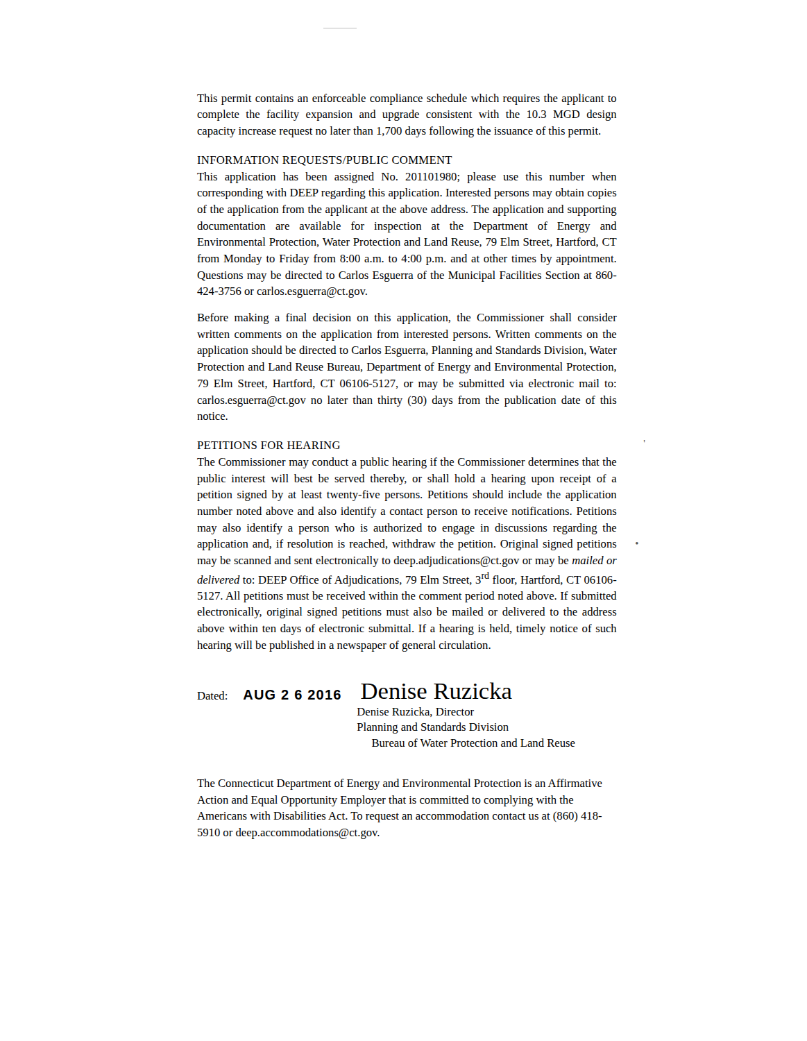This permit contains an enforceable compliance schedule which requires the applicant to complete the facility expansion and upgrade consistent with the 10.3 MGD design capacity increase request no later than 1,700 days following the issuance of this permit.
INFORMATION REQUESTS/PUBLIC COMMENT
This application has been assigned No. 201101980; please use this number when corresponding with DEEP regarding this application. Interested persons may obtain copies of the application from the applicant at the above address. The application and supporting documentation are available for inspection at the Department of Energy and Environmental Protection, Water Protection and Land Reuse, 79 Elm Street, Hartford, CT from Monday to Friday from 8:00 a.m. to 4:00 p.m. and at other times by appointment. Questions may be directed to Carlos Esguerra of the Municipal Facilities Section at 860-424-3756 or carlos.esguerra@ct.gov.
Before making a final decision on this application, the Commissioner shall consider written comments on the application from interested persons. Written comments on the application should be directed to Carlos Esguerra, Planning and Standards Division, Water Protection and Land Reuse Bureau, Department of Energy and Environmental Protection, 79 Elm Street, Hartford, CT 06106-5127, or may be submitted via electronic mail to: carlos.esguerra@ct.gov no later than thirty (30) days from the publication date of this notice.
PETITIONS FOR HEARING
The Commissioner may conduct a public hearing if the Commissioner determines that the public interest will best be served thereby, or shall hold a hearing upon receipt of a petition signed by at least twenty-five persons. Petitions should include the application number noted above and also identify a contact person to receive notifications. Petitions may also identify a person who is authorized to engage in discussions regarding the application and, if resolution is reached, withdraw the petition. Original signed petitions may be scanned and sent electronically to deep.adjudications@ct.gov or may be mailed or delivered to: DEEP Office of Adjudications, 79 Elm Street, 3rd floor, Hartford, CT 06106-5127. All petitions must be received within the comment period noted above. If submitted electronically, original signed petitions must also be mailed or delivered to the address above within ten days of electronic submittal. If a hearing is held, timely notice of such hearing will be published in a newspaper of general circulation.
Dated:AUG 2 6 2016
Denise Ruzicka
Denise Ruzicka, Director
Planning and Standards Division
Bureau of Water Protection and Land Reuse
The Connecticut Department of Energy and Environmental Protection is an Affirmative Action and Equal Opportunity Employer that is committed to complying with the Americans with Disabilities Act. To request an accommodation contact us at (860) 418-5910 or deep.accommodations@ct.gov.
'
•